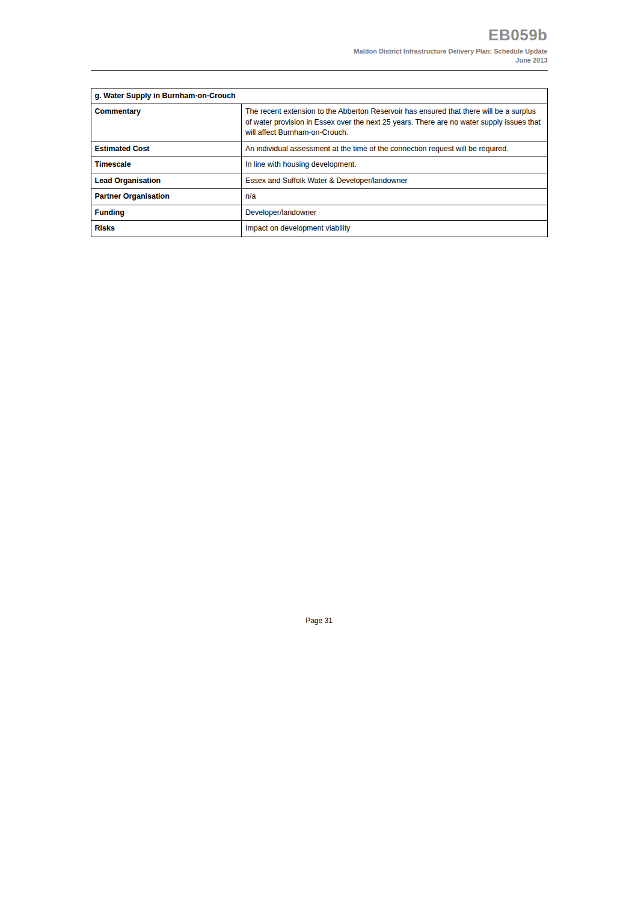EB059b
Maldon District Infrastructure Delivery Plan: Schedule Update
June 2013
| g. Water Supply in Burnham-on-Crouch |
| --- |
| Commentary | The recent extension to the Abberton Reservoir has ensured that there will be a surplus of water provision in Essex over the next 25 years. There are no water supply issues that will affect Burnham-on-Crouch. |
| Estimated Cost | An individual assessment at the time of the connection request will be required. |
| Timescale | In line with housing development. |
| Lead Organisation | Essex and Suffolk Water & Developer/landowner |
| Partner Organisation | n/a |
| Funding | Developer/landowner |
| Risks | Impact on development viability |
Page 31